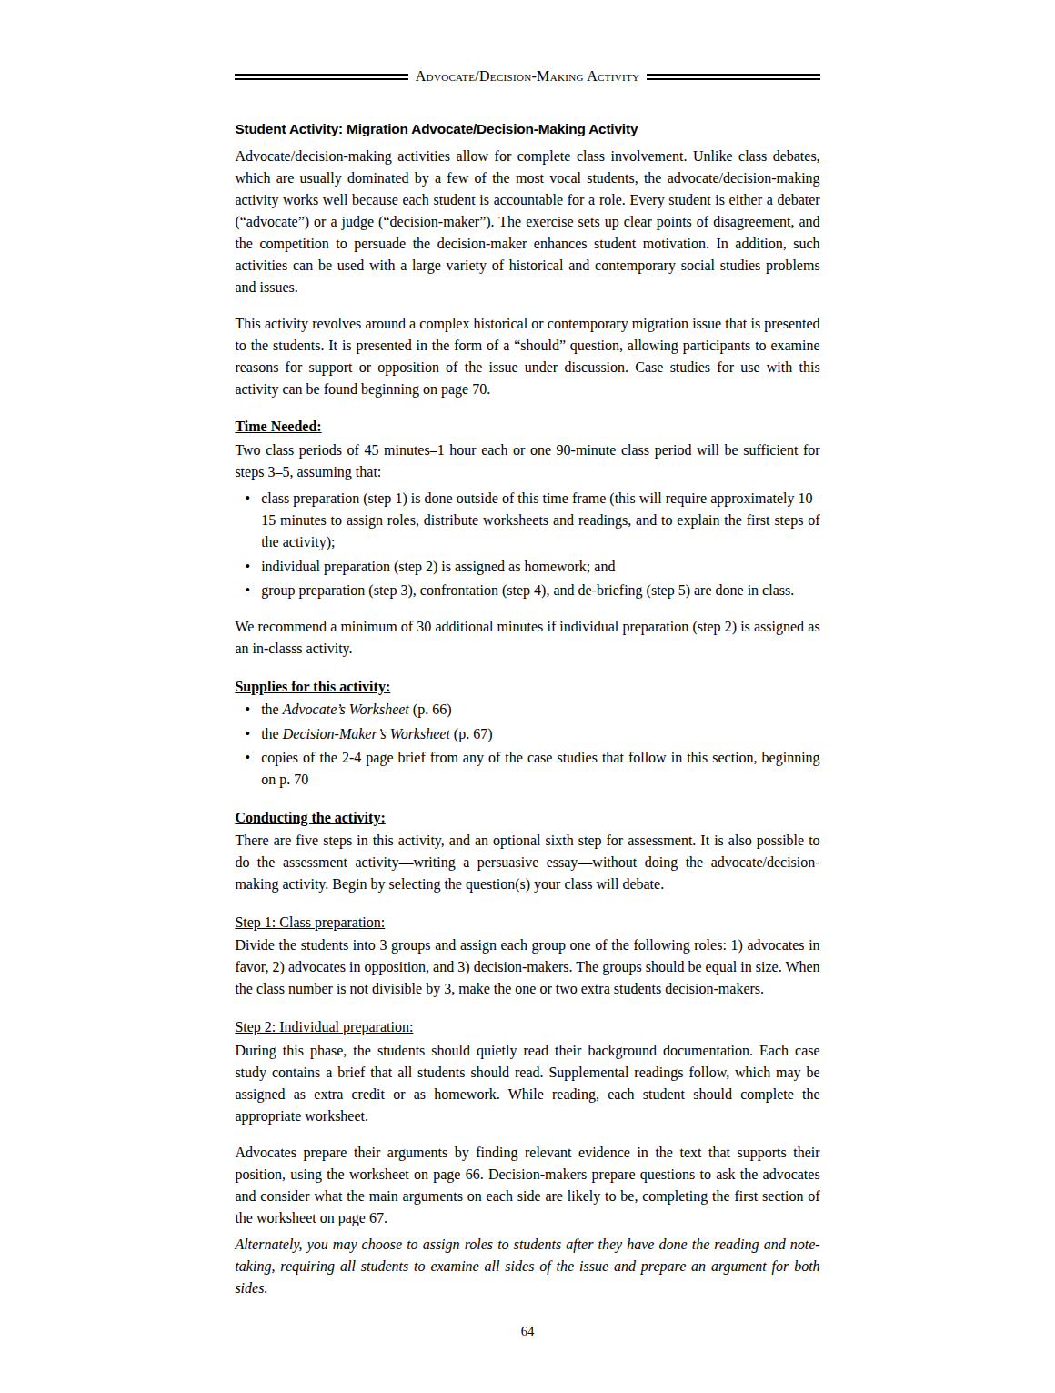Advocate/Decision-Making Activity
Student Activity: Migration Advocate/Decision-Making Activity
Advocate/decision-making activities allow for complete class involvement. Unlike class debates, which are usually dominated by a few of the most vocal students, the advocate/decision-making activity works well because each student is accountable for a role. Every student is either a debater (“advocate”) or a judge (“decision-maker”). The exercise sets up clear points of disagreement, and the competition to persuade the decision-maker enhances student motivation. In addition, such activities can be used with a large variety of historical and contemporary social studies problems and issues.
This activity revolves around a complex historical or contemporary migration issue that is presented to the students. It is presented in the form of a “should” question, allowing participants to examine reasons for support or opposition of the issue under discussion. Case studies for use with this activity can be found beginning on page 70.
Time Needed:
Two class periods of 45 minutes–1 hour each or one 90-minute class period will be sufficient for steps 3–5, assuming that:
class preparation (step 1) is done outside of this time frame (this will require approximately 10–15 minutes to assign roles, distribute worksheets and readings, and to explain the first steps of the activity);
individual preparation (step 2) is assigned as homework; and
group preparation (step 3), confrontation (step 4), and de-briefing (step 5) are done in class.
We recommend a minimum of 30 additional minutes if individual preparation (step 2) is assigned as an in-classs activity.
Supplies for this activity:
the Advocate’s Worksheet (p. 66)
the Decision-Maker’s Worksheet (p. 67)
copies of the 2-4 page brief from any of the case studies that follow in this section, beginning on p. 70
Conducting the activity:
There are five steps in this activity, and an optional sixth step for assessment. It is also possible to do the assessment activity—writing a persuasive essay—without doing the advocate/decision-making activity. Begin by selecting the question(s) your class will debate.
Step 1: Class preparation:
Divide the students into 3 groups and assign each group one of the following roles: 1) advocates in favor, 2) advocates in opposition, and 3) decision-makers. The groups should be equal in size. When the class number is not divisible by 3, make the one or two extra students decision-makers.
Step 2: Individual preparation:
During this phase, the students should quietly read their background documentation. Each case study contains a brief that all students should read. Supplemental readings follow, which may be assigned as extra credit or as homework. While reading, each student should complete the appropriate worksheet.
Advocates prepare their arguments by finding relevant evidence in the text that supports their position, using the worksheet on page 66. Decision-makers prepare questions to ask the advocates and consider what the main arguments on each side are likely to be, completing the first section of the worksheet on page 67.
Alternately, you may choose to assign roles to students after they have done the reading and note-taking, requiring all students to examine all sides of the issue and prepare an argument for both sides.
64